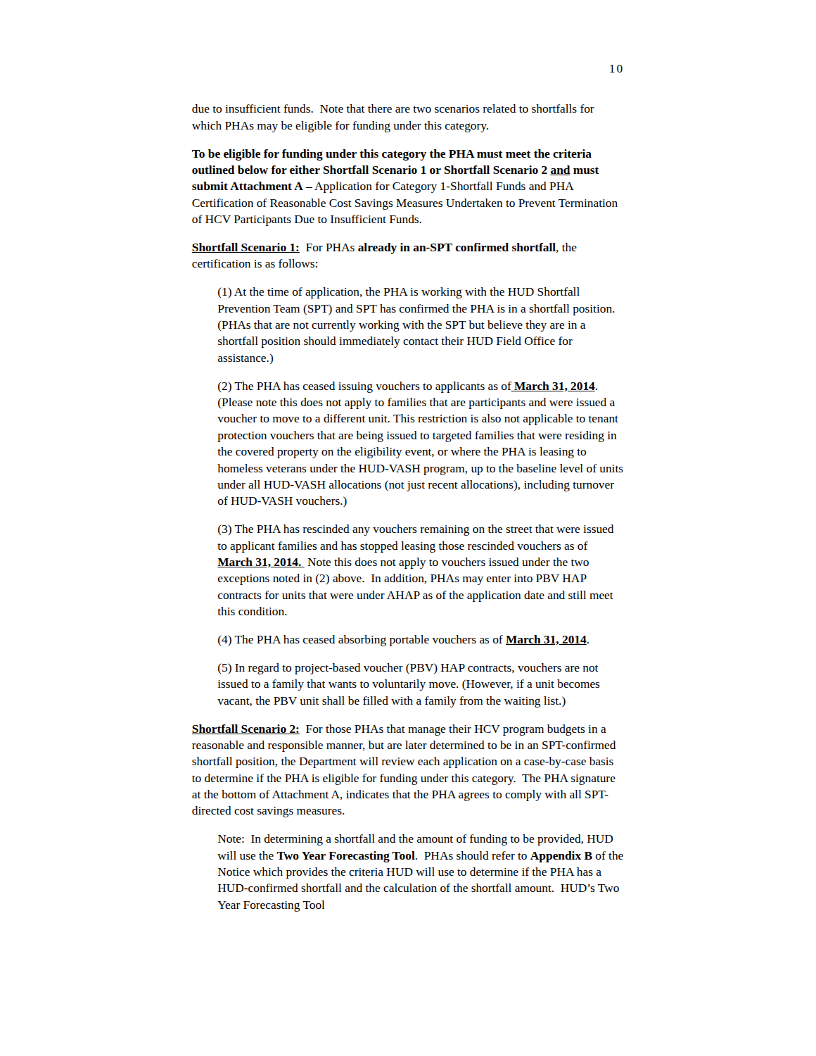10
due to insufficient funds. Note that there are two scenarios related to shortfalls for which PHAs may be eligible for funding under this category.
To be eligible for funding under this category the PHA must meet the criteria outlined below for either Shortfall Scenario 1 or Shortfall Scenario 2 and must submit Attachment A – Application for Category 1-Shortfall Funds and PHA Certification of Reasonable Cost Savings Measures Undertaken to Prevent Termination of HCV Participants Due to Insufficient Funds.
Shortfall Scenario 1: For PHAs already in an-SPT confirmed shortfall, the certification is as follows:
(1) At the time of application, the PHA is working with the HUD Shortfall Prevention Team (SPT) and SPT has confirmed the PHA is in a shortfall position. (PHAs that are not currently working with the SPT but believe they are in a shortfall position should immediately contact their HUD Field Office for assistance.)
(2) The PHA has ceased issuing vouchers to applicants as of March 31, 2014. (Please note this does not apply to families that are participants and were issued a voucher to move to a different unit. This restriction is also not applicable to tenant protection vouchers that are being issued to targeted families that were residing in the covered property on the eligibility event, or where the PHA is leasing to homeless veterans under the HUD-VASH program, up to the baseline level of units under all HUD-VASH allocations (not just recent allocations), including turnover of HUD-VASH vouchers.)
(3) The PHA has rescinded any vouchers remaining on the street that were issued to applicant families and has stopped leasing those rescinded vouchers as of March 31, 2014. Note this does not apply to vouchers issued under the two exceptions noted in (2) above. In addition, PHAs may enter into PBV HAP contracts for units that were under AHAP as of the application date and still meet this condition.
(4) The PHA has ceased absorbing portable vouchers as of March 31, 2014.
(5) In regard to project-based voucher (PBV) HAP contracts, vouchers are not issued to a family that wants to voluntarily move. (However, if a unit becomes vacant, the PBV unit shall be filled with a family from the waiting list.)
Shortfall Scenario 2: For those PHAs that manage their HCV program budgets in a reasonable and responsible manner, but are later determined to be in an SPT-confirmed shortfall position, the Department will review each application on a case-by-case basis to determine if the PHA is eligible for funding under this category. The PHA signature at the bottom of Attachment A, indicates that the PHA agrees to comply with all SPT-directed cost savings measures.
Note: In determining a shortfall and the amount of funding to be provided, HUD will use the Two Year Forecasting Tool. PHAs should refer to Appendix B of the Notice which provides the criteria HUD will use to determine if the PHA has a HUD-confirmed shortfall and the calculation of the shortfall amount. HUD’s Two Year Forecasting Tool